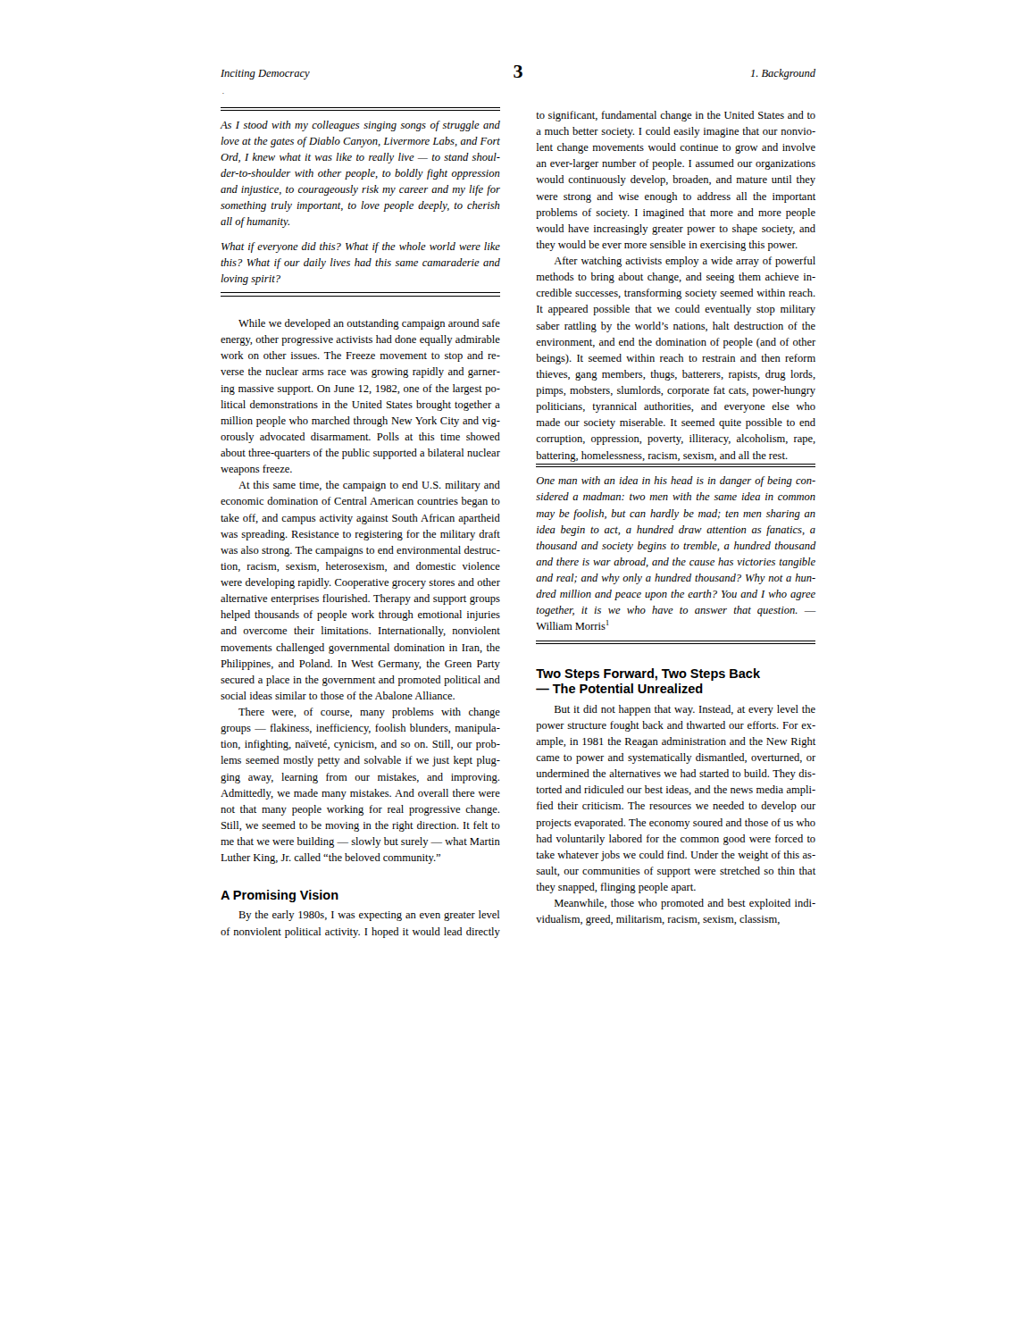Inciting Democracy
3
1. Background
.
As I stood with my colleagues singing songs of struggle and love at the gates of Diablo Canyon, Livermore Labs, and Fort Ord, I knew what it was like to really live — to stand shoulder-to-shoulder with other people, to boldly fight oppression and injustice, to courageously risk my career and my life for something truly important, to love people deeply, to cherish all of humanity.
What if everyone did this? What if the whole world were like this? What if our daily lives had this same camaraderie and loving spirit?
While we developed an outstanding campaign around safe energy, other progressive activists had done equally admirable work on other issues. The Freeze movement to stop and reverse the nuclear arms race was growing rapidly and garnering massive support. On June 12, 1982, one of the largest political demonstrations in the United States brought together a million people who marched through New York City and vigorously advocated disarmament. Polls at this time showed about three-quarters of the public supported a bilateral nuclear weapons freeze.
At this same time, the campaign to end U.S. military and economic domination of Central American countries began to take off, and campus activity against South African apartheid was spreading. Resistance to registering for the military draft was also strong. The campaigns to end environmental destruction, racism, sexism, heterosexism, and domestic violence were developing rapidly. Cooperative grocery stores and other alternative enterprises flourished. Therapy and support groups helped thousands of people work through emotional injuries and overcome their limitations. Internationally, nonviolent movements challenged governmental domination in Iran, the Philippines, and Poland. In West Germany, the Green Party secured a place in the government and promoted political and social ideas similar to those of the Abalone Alliance.
There were, of course, many problems with change groups — flakiness, inefficiency, foolish blunders, manipulation, infighting, naïveté, cynicism, and so on. Still, our problems seemed mostly petty and solvable if we just kept plugging away, learning from our mistakes, and improving. Admittedly, we made many mistakes. And overall there were not that many people working for real progressive change. Still, we seemed to be moving in the right direction. It felt to me that we were building — slowly but surely — what Martin Luther King, Jr. called “the beloved community.”
A Promising Vision
By the early 1980s, I was expecting an even greater level of nonviolent political activity. I hoped it would lead directly to significant, fundamental change in the United States and to a much better society. I could easily imagine that our nonviolent change movements would continue to grow and involve an ever-larger number of people. I assumed our organizations would continuously develop, broaden, and mature until they were strong and wise enough to address all the important problems of society. I imagined that more and more people would have increasingly greater power to shape society, and they would be ever more sensible in exercising this power.
After watching activists employ a wide array of powerful methods to bring about change, and seeing them achieve incredible successes, transforming society seemed within reach. It appeared possible that we could eventually stop military saber rattling by the world’s nations, halt destruction of the environment, and end the domination of people (and of other beings). It seemed within reach to restrain and then reform thieves, gang members, thugs, batterers, rapists, drug lords, pimps, mobsters, slumlords, corporate fat cats, power-hungry politicians, tyrannical authorities, and everyone else who made our society miserable. It seemed quite possible to end corruption, oppression, poverty, illiteracy, alcoholism, rape, battering, homelessness, racism, sexism, and all the rest.
One man with an idea in his head is in danger of being considered a madman: two men with the same idea in common may be foolish, but can hardly be mad; ten men sharing an idea begin to act, a hundred draw attention as fanatics, a thousand and society begins to tremble, a hundred thousand and there is war abroad, and the cause has victories tangible and real; and why only a hundred thousand? Why not a hundred million and peace upon the earth? You and I who agree together, it is we who have to answer that question. — William Morris1
Two Steps Forward, Two Steps Back
— The Potential Unrealized
But it did not happen that way. Instead, at every level the power structure fought back and thwarted our efforts. For example, in 1981 the Reagan administration and the New Right came to power and systematically dismantled, overturned, or undermined the alternatives we had started to build. They distorted and ridiculed our best ideas, and the news media amplified their criticism. The resources we needed to develop our projects evaporated. The economy soured and those of us who had voluntarily labored for the common good were forced to take whatever jobs we could find. Under the weight of this assault, our communities of support were stretched so thin that they snapped, flinging people apart.
Meanwhile, those who promoted and best exploited individualism, greed, militarism, racism, sexism, classism,